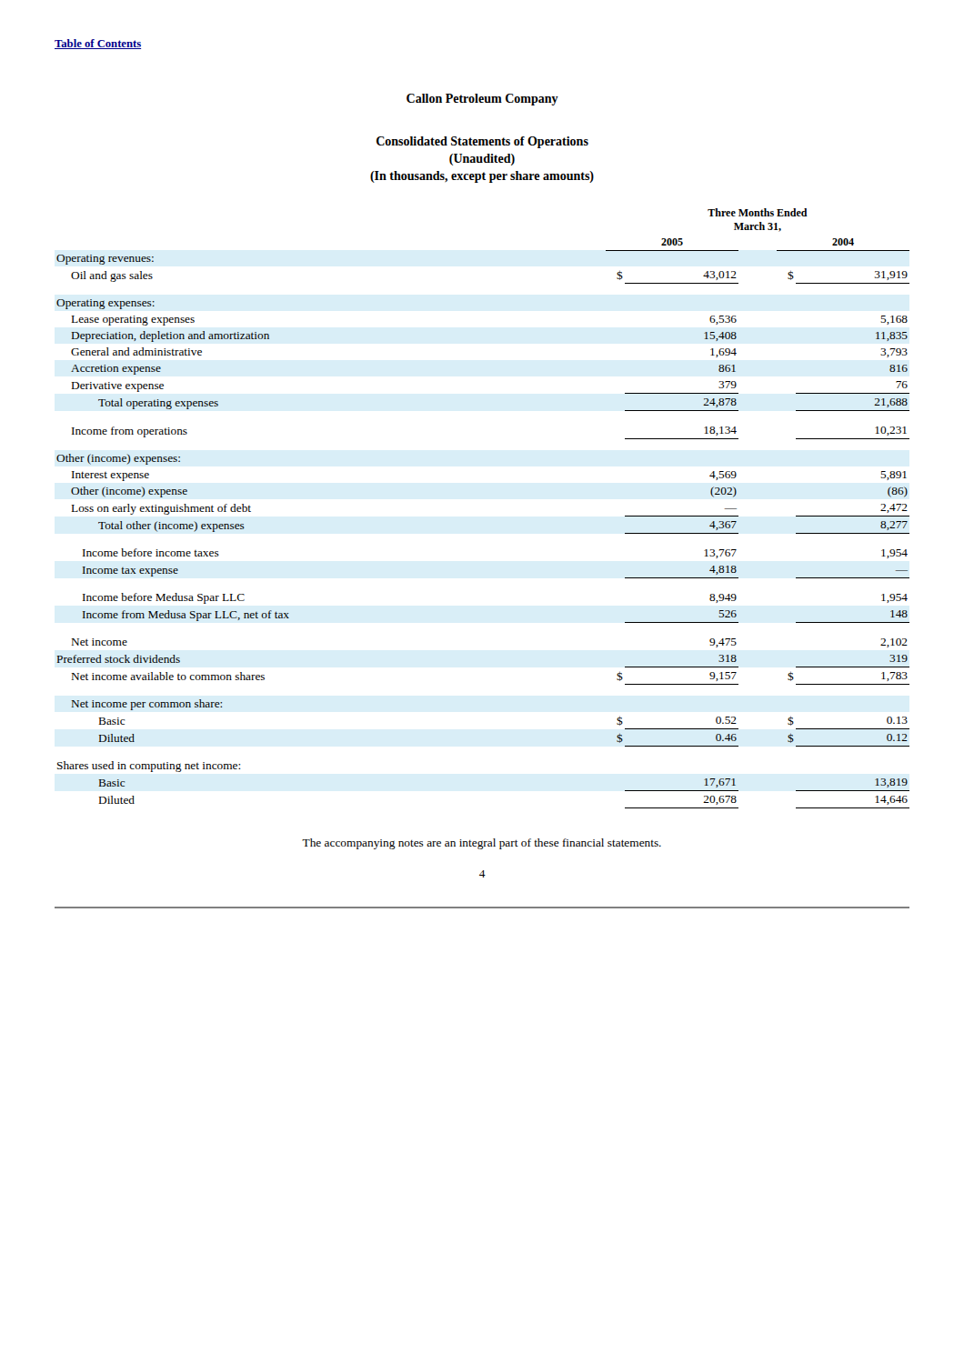Table of Contents
Callon Petroleum Company
Consolidated Statements of Operations
(Unaudited)
(In thousands, except per share amounts)
| | | Three Months Ended March 31, |
| | | 2005 | | 2004 |
| Operating revenues: | | | | | | |
| Oil and gas sales | | $ | 43,012 | | $ | 31,919 |
| Operating expenses: | | | | | | |
| Lease operating expenses | | | 6,536 | | | 5,168 |
| Depreciation, depletion and amortization | | | 15,408 | | | 11,835 |
| General and administrative | | | 1,694 | | | 3,793 |
| Accretion expense | | | 861 | | | 816 |
| Derivative expense | | | 379 | | | 76 |
| Total operating expenses | | | 24,878 | | | 21,688 |
| Income from operations | | | 18,134 | | | 10,231 |
| Other (income) expenses: | | | | | | |
| Interest expense | | | 4,569 | | | 5,891 |
| Other (income) expense | | | (202) | | | (86) |
| Loss on early extinguishment of debt | | | — | | | 2,472 |
| Total other (income) expenses | | | 4,367 | | | 8,277 |
| Income before income taxes | | | 13,767 | | | 1,954 |
| Income tax expense | | | 4,818 | | | — |
| Income before Medusa Spar LLC | | | 8,949 | | | 1,954 |
| Income from Medusa Spar LLC, net of tax | | | 526 | | | 148 |
| Net income | | | 9,475 | | | 2,102 |
| Preferred stock dividends | | | 318 | | | 319 |
| Net income available to common shares | | $ | 9,157 | | $ | 1,783 |
| Net income per common share: | | | | | | |
| Basic | | $ | 0.52 | | $ | 0.13 |
| Diluted | | $ | 0.46 | | $ | 0.12 |
| Shares used in computing net income: | | | | | | |
| Basic | | | 17,671 | | | 13,819 |
| Diluted | | | 20,678 | | | 14,646 |
The accompanying notes are an integral part of these financial statements.
4